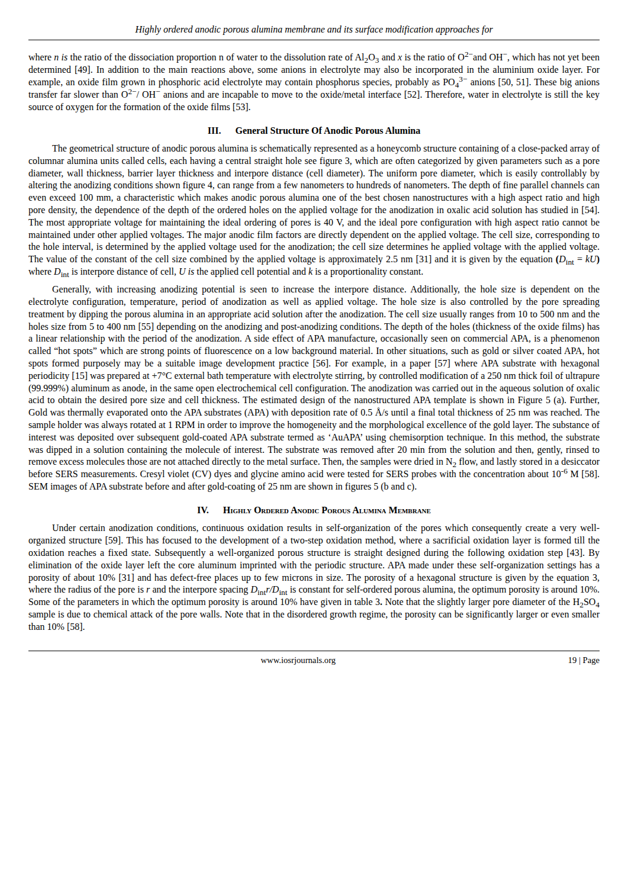Highly ordered anodic porous alumina membrane and its surface modification approaches for
where n is the ratio of the dissociation proportion n of water to the dissolution rate of Al2O3 and x is the ratio of O2−and OH−, which has not yet been determined [49]. In addition to the main reactions above, some anions in electrolyte may also be incorporated in the aluminium oxide layer. For example, an oxide film grown in phosphoric acid electrolyte may contain phosphorus species, probably as PO43− anions [50, 51]. These big anions transfer far slower than O2−/ OH− anions and are incapable to move to the oxide/metal interface [52]. Therefore, water in electrolyte is still the key source of oxygen for the formation of the oxide films [53].
III. General Structure Of Anodic Porous Alumina
The geometrical structure of anodic porous alumina is schematically represented as a honeycomb structure containing of a close-packed array of columnar alumina units called cells, each having a central straight hole see figure 3, which are often categorized by given parameters such as a pore diameter, wall thickness, barrier layer thickness and interpore distance (cell diameter). The uniform pore diameter, which is easily controllably by altering the anodizing conditions shown figure 4, can range from a few nanometers to hundreds of nanometers. The depth of fine parallel channels can even exceed 100 mm, a characteristic which makes anodic porous alumina one of the best chosen nanostructures with a high aspect ratio and high pore density, the dependence of the depth of the ordered holes on the applied voltage for the anodization in oxalic acid solution has studied in [54]. The most appropriate voltage for maintaining the ideal ordering of pores is 40 V, and the ideal pore configuration with high aspect ratio cannot be maintained under other applied voltages. The major anodic film factors are directly dependent on the applied voltage. The cell size, corresponding to the hole interval, is determined by the applied voltage used for the anodization; the cell size determines he applied voltage with the applied voltage. The value of the constant of the cell size combined by the applied voltage is approximately 2.5 nm [31] and it is given by the equation (Dint = kU) where Dint is interpore distance of cell, U is the applied cell potential and k is a proportionality constant.
Generally, with increasing anodizing potential is seen to increase the interpore distance. Additionally, the hole size is dependent on the electrolyte configuration, temperature, period of anodization as well as applied voltage. The hole size is also controlled by the pore spreading treatment by dipping the porous alumina in an appropriate acid solution after the anodization. The cell size usually ranges from 10 to 500 nm and the holes size from 5 to 400 nm [55] depending on the anodizing and post-anodizing conditions. The depth of the holes (thickness of the oxide films) has a linear relationship with the period of the anodization. A side effect of APA manufacture, occasionally seen on commercial APA, is a phenomenon called “hot spots” which are strong points of fluorescence on a low background material. In other situations, such as gold or silver coated APA, hot spots formed purposely may be a suitable image development practice [56]. For example, in a paper [57] where APA substrate with hexagonal periodicity [15] was prepared at +7°C external bath temperature with electrolyte stirring, by controlled modification of a 250 nm thick foil of ultrapure (99.999%) aluminum as anode, in the same open electrochemical cell configuration. The anodization was carried out in the aqueous solution of oxalic acid to obtain the desired pore size and cell thickness. The estimated design of the nanostructured APA template is shown in Figure 5 (a). Further, Gold was thermally evaporated onto the APA substrates (APA) with deposition rate of 0.5 Å/s until a final total thickness of 25 nm was reached. The sample holder was always rotated at 1 RPM in order to improve the homogeneity and the morphological excellence of the gold layer. The substance of interest was deposited over subsequent gold-coated APA substrate termed as ‘AuAPA’ using chemisorption technique. In this method, the substrate was dipped in a solution containing the molecule of interest. The substrate was removed after 20 min from the solution and then, gently, rinsed to remove excess molecules those are not attached directly to the metal surface. Then, the samples were dried in N2 flow, and lastly stored in a desiccator before SERS measurements. Cresyl violet (CV) dyes and glycine amino acid were tested for SERS probes with the concentration about 10-6 M [58]. SEM images of APA substrate before and after gold-coating of 25 nm are shown in figures 5 (b and c).
IV. Highly Ordered Anodic Porous Alumina Membrane
Under certain anodization conditions, continuous oxidation results in self-organization of the pores which consequently create a very well-organized structure [59]. This has focused to the development of a two-step oxidation method, where a sacrificial oxidation layer is formed till the oxidation reaches a fixed state. Subsequently a well-organized porous structure is straight designed during the following oxidation step [43]. By elimination of the oxide layer left the core aluminum imprinted with the periodic structure. APA made under these self-organization settings has a porosity of about 10% [31] and has defect-free places up to few microns in size. The porosity of a hexagonal structure is given by the equation 3, where the radius of the pore is r and the interpore spacing Dintr/Dint is constant for self-ordered porous alumina, the optimum porosity is around 10%. Some of the parameters in which the optimum porosity is around 10% have given in table 3. Note that the slightly larger pore diameter of the H2SO4 sample is due to chemical attack of the pore walls. Note that in the disordered growth regime, the porosity can be significantly larger or even smaller than 10% [58].
www.iosrjournals.org 19 | Page